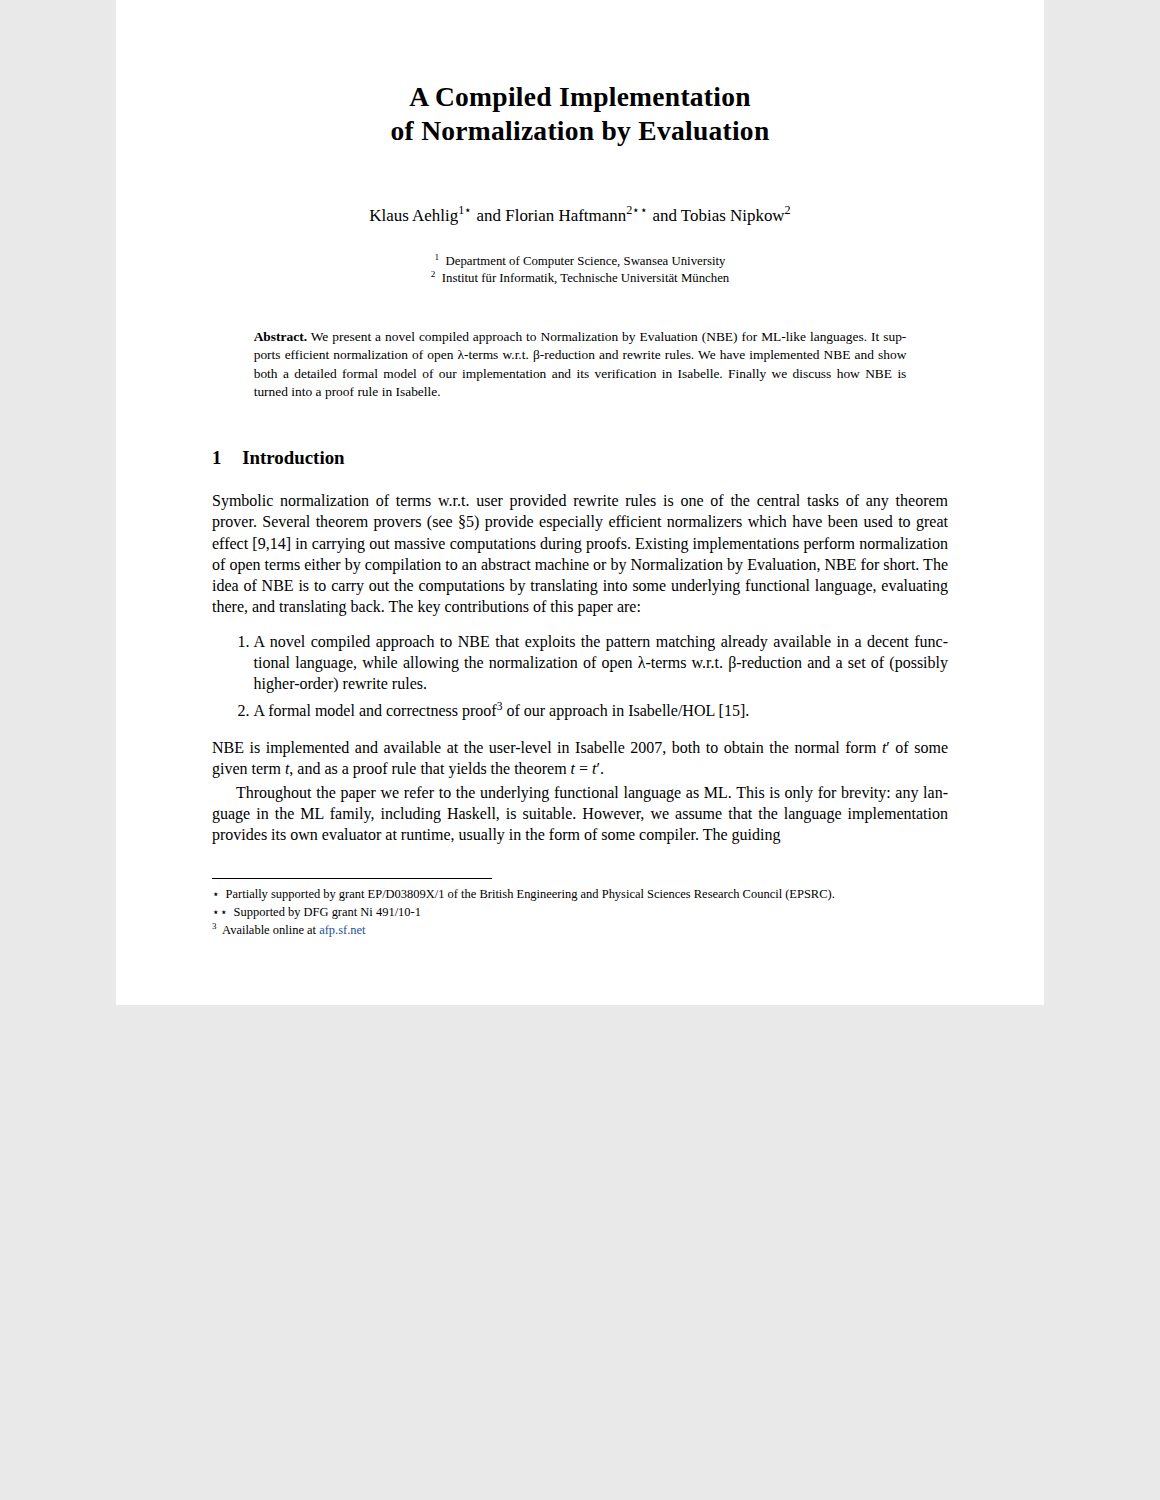A Compiled Implementation
of Normalization by Evaluation
Klaus Aehlig1⋆ and Florian Haftmann2⋆⋆ and Tobias Nipkow2
1 Department of Computer Science, Swansea University
2 Institut für Informatik, Technische Universität München
Abstract. We present a novel compiled approach to Normalization by Evaluation (NBE) for ML-like languages. It supports efficient normalization of open λ-terms w.r.t. β-reduction and rewrite rules. We have implemented NBE and show both a detailed formal model of our implementation and its verification in Isabelle. Finally we discuss how NBE is turned into a proof rule in Isabelle.
1 Introduction
Symbolic normalization of terms w.r.t. user provided rewrite rules is one of the central tasks of any theorem prover. Several theorem provers (see §5) provide especially efficient normalizers which have been used to great effect [9,14] in carrying out massive computations during proofs. Existing implementations perform normalization of open terms either by compilation to an abstract machine or by Normalization by Evaluation, NBE for short. The idea of NBE is to carry out the computations by translating into some underlying functional language, evaluating there, and translating back. The key contributions of this paper are:
A novel compiled approach to NBE that exploits the pattern matching already available in a decent functional language, while allowing the normalization of open λ-terms w.r.t. β-reduction and a set of (possibly higher-order) rewrite rules.
A formal model and correctness proof3 of our approach in Isabelle/HOL [15].
NBE is implemented and available at the user-level in Isabelle 2007, both to obtain the normal form t′ of some given term t, and as a proof rule that yields the theorem t = t′.
Throughout the paper we refer to the underlying functional language as ML. This is only for brevity: any language in the ML family, including Haskell, is suitable. However, we assume that the language implementation provides its own evaluator at runtime, usually in the form of some compiler. The guiding
⋆Partially supported by grant EP/D03809X/1 of the British Engineering and Physical Sciences Research Council (EPSRC).
⋆⋆Supported by DFG grant Ni 491/10-1
3 Available online at afp.sf.net